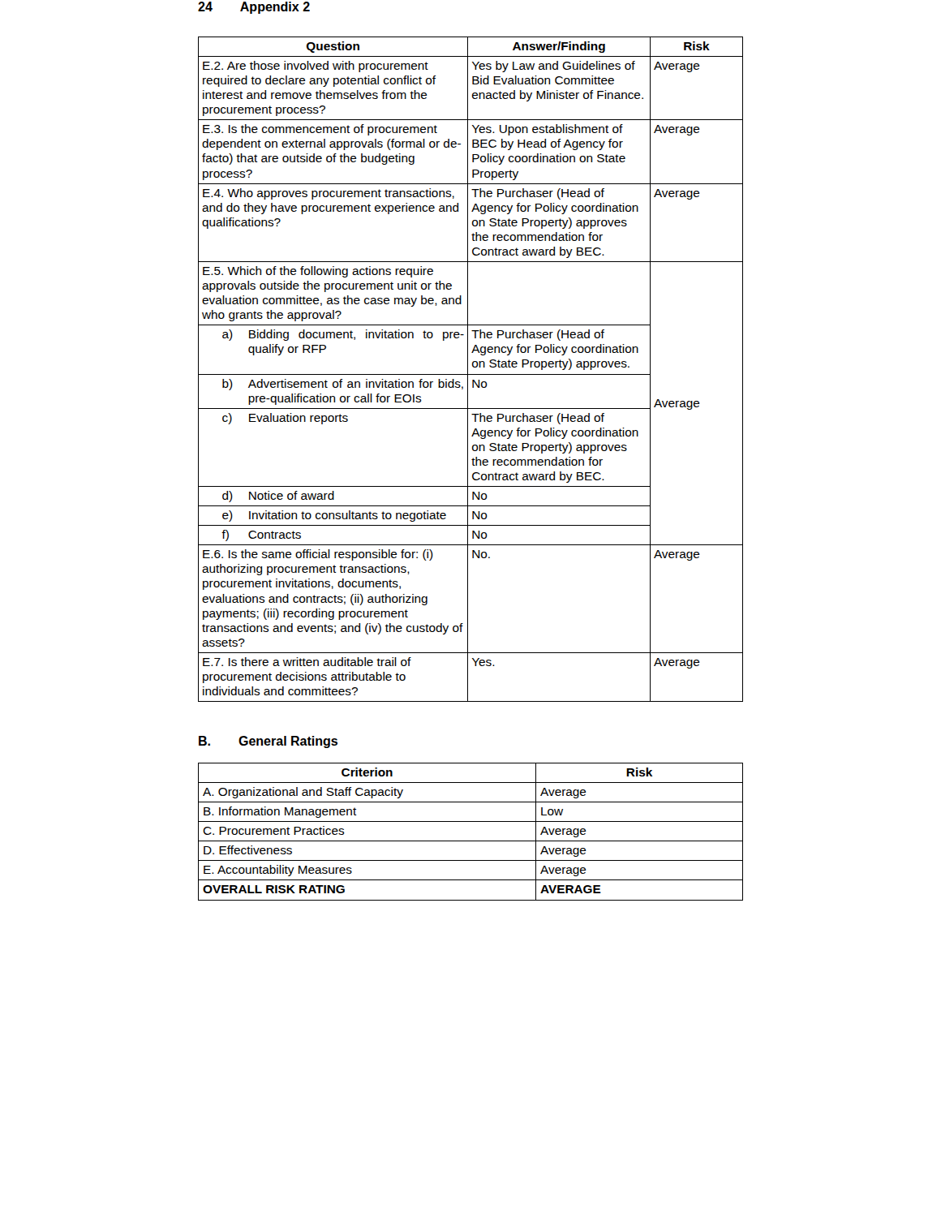24 Appendix 2
| Question | Answer/Finding | Risk |
| --- | --- | --- |
| E.2. Are those involved with procurement required to declare any potential conflict of interest and remove themselves from the procurement process? | Yes by Law and Guidelines of Bid Evaluation Committee enacted by Minister of Finance. | Average |
| E.3. Is the commencement of procurement dependent on external approvals (formal or de-facto) that are outside of the budgeting process? | Yes. Upon establishment of BEC by Head of Agency for Policy coordination on State Property | Average |
| E.4. Who approves procurement transactions, and do they have procurement experience and qualifications? | The Purchaser (Head of Agency for Policy coordination on State Property) approves the recommendation for Contract award by BEC. | Average |
| E.5. Which of the following actions require approvals outside the procurement unit or the evaluation committee, as the case may be, and who grants the approval? | | Average |
| a) Bidding document, invitation to pre-qualify or RFP | The Purchaser (Head of Agency for Policy coordination on State Property) approves. |
| b) Advertisement of an invitation for bids, pre-qualification or call for EOIs | No |
| c) Evaluation reports | The Purchaser (Head of Agency for Policy coordination on State Property) approves the recommendation for Contract award by BEC. |
| d) Notice of award | No |
| e) Invitation to consultants to negotiate | No |
| f) Contracts | No |
| E.6. Is the same official responsible for: (i) authorizing procurement transactions, procurement invitations, documents, evaluations and contracts; (ii) authorizing payments; (iii) recording procurement transactions and events; and (iv) the custody of assets? | No. | Average |
| E.7. Is there a written auditable trail of procurement decisions attributable to individuals and committees? | Yes. | Average |
B. General Ratings
| Criterion | Risk |
| --- | --- |
| A. Organizational and Staff Capacity | Average |
| B. Information Management | Low |
| C. Procurement Practices | Average |
| D. Effectiveness | Average |
| E. Accountability Measures | Average |
| OVERALL RISK RATING | AVERAGE |